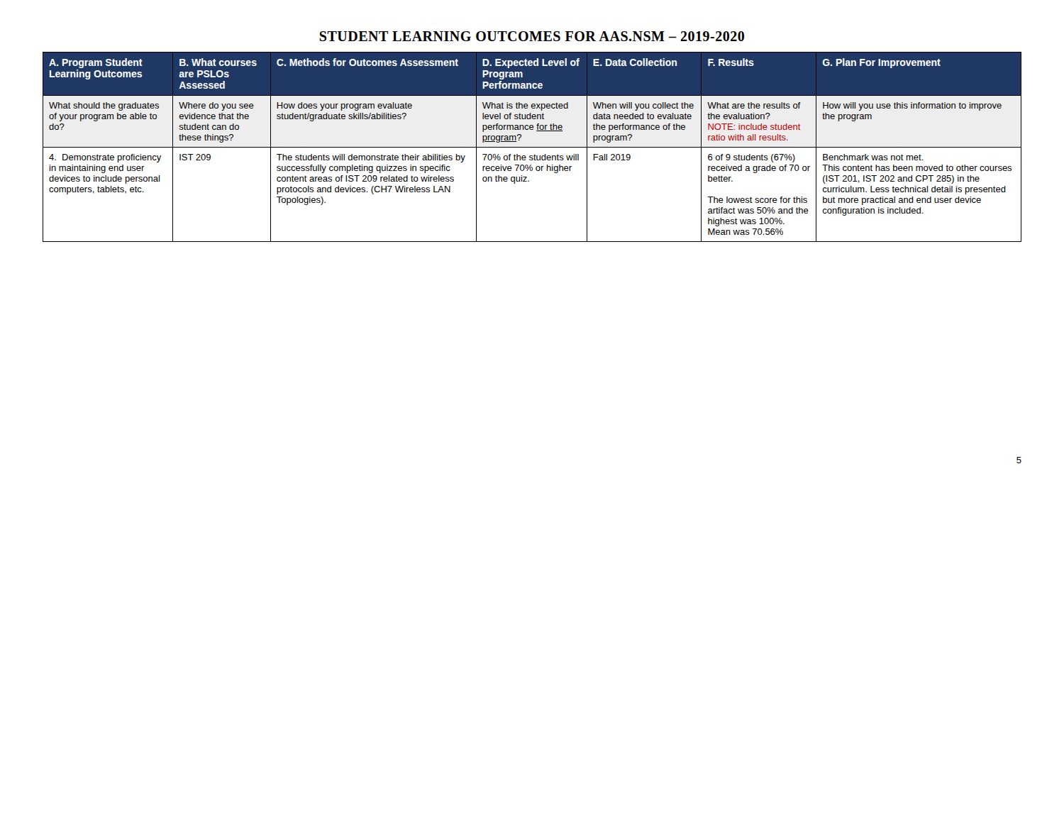STUDENT LEARNING OUTCOMES FOR AAS.NSM – 2019-2020
| A. Program Student Learning Outcomes | B. What courses are PSLOs Assessed | C. Methods for Outcomes Assessment | D. Expected Level of Program Performance | E. Data Collection | F. Results | G. Plan For Improvement |
| --- | --- | --- | --- | --- | --- | --- |
| What should the graduates of your program be able to do? | Where do you see evidence that the student can do these things? | How does your program evaluate student/graduate skills/abilities? | What is the expected level of student performance for the program ? | When will you collect the data needed to evaluate the performance of the program? | What are the results of the evaluation? NOTE: include student ratio with all results. | How will you use this information to improve the program |
| 4. Demonstrate proficiency in maintaining end user devices to include personal computers, tablets, etc. | IST 209 | The students will demonstrate their abilities by successfully completing quizzes in specific content areas of IST 209 related to wireless protocols and devices. (CH7 Wireless LAN Topologies). | 70% of the students will receive 70% or higher on the quiz. | Fall 2019 | 6 of 9 students (67%) received a grade of 70 or better. The lowest score for this artifact was 50% and the highest was 100%. Mean was 70.56% | Benchmark was not met. This content has been moved to other courses (IST 201, IST 202 and CPT 285) in the curriculum. Less technical detail is presented but more practical and end user device configuration is included. |
5